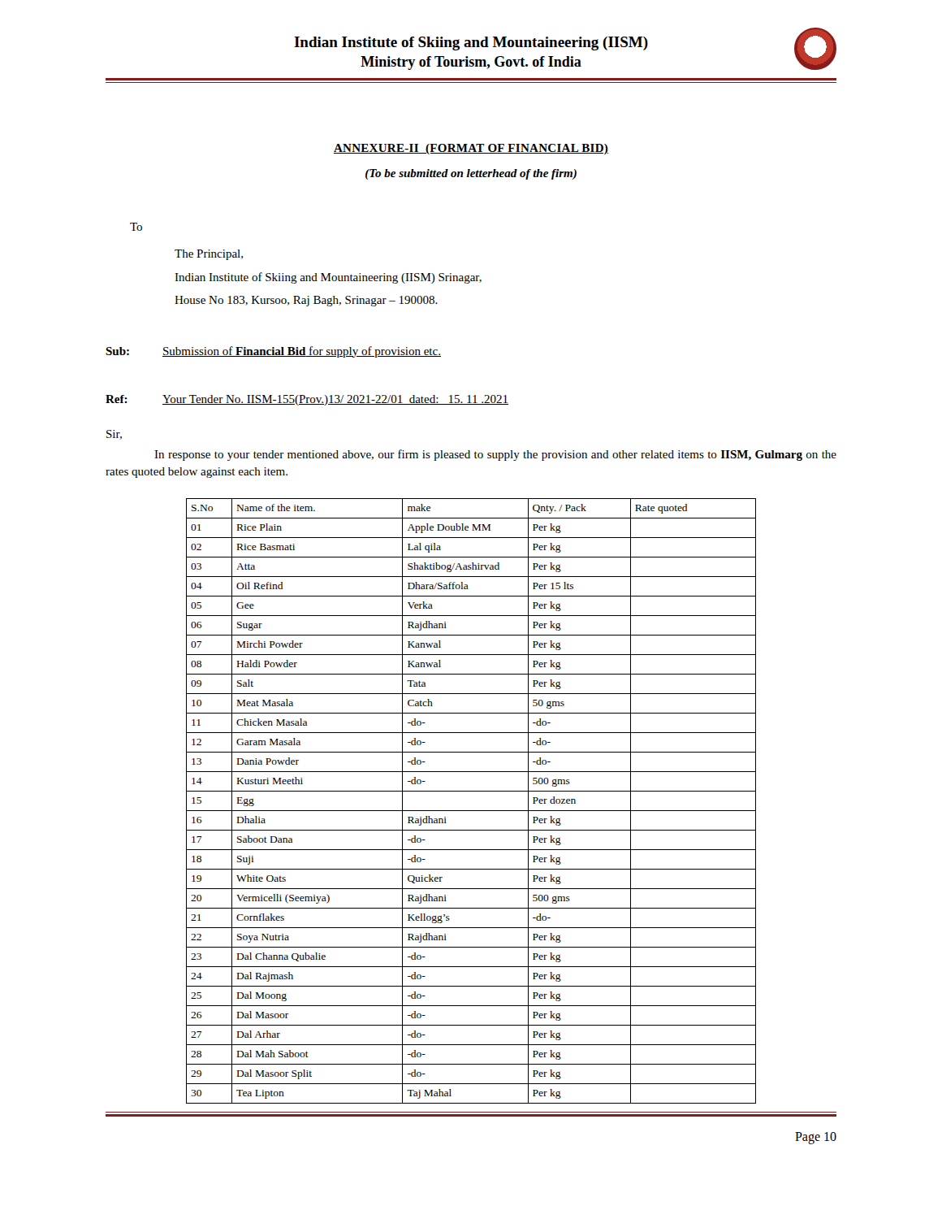IISM
GULMARG
Indian Institute of Skiing and Mountaineering (IISM)
Ministry of Tourism, Govt. of India
ANNEXURE-II (FORMAT OF FINANCIAL BID)
(To be submitted on letterhead of the firm)
To
The Principal,
Indian Institute of Skiing and Mountaineering (IISM) Srinagar,
House No 183, Kursoo, Raj Bagh, Srinagar – 190008.
Sub:
Submission of Financial Bid for supply of provision etc.
Ref:
Your Tender No. IISM-155(Prov.)13/ 2021-22/01 dated: 15. 11 .2021
Sir,
In response to your tender mentioned above, our firm is pleased to supply the provision and other related items to IISM, Gulmarg on the rates quoted below against each item.
| S.No | Name of the item. | make | Qnty. / Pack | Rate quoted |
| 01 | Rice Plain | Apple Double MM | Per kg | |
| 02 | Rice Basmati | Lal qila | Per kg | |
| 03 | Atta | Shaktibog/Aashirvad | Per kg | |
| 04 | Oil Refind | Dhara/Saffola | Per 15 lts | |
| 05 | Gee | Verka | Per kg | |
| 06 | Sugar | Rajdhani | Per kg | |
| 07 | Mirchi Powder | Kanwal | Per kg | |
| 08 | Haldi Powder | Kanwal | Per kg | |
| 09 | Salt | Tata | Per kg | |
| 10 | Meat Masala | Catch | 50 gms | |
| 11 | Chicken Masala | -do- | -do- | |
| 12 | Garam Masala | -do- | -do- | |
| 13 | Dania Powder | -do- | -do- | |
| 14 | Kusturi Meethi | -do- | 500 gms | |
| 15 | Egg | | Per dozen | |
| 16 | Dhalia | Rajdhani | Per kg | |
| 17 | Saboot Dana | -do- | Per kg | |
| 18 | Suji | -do- | Per kg | |
| 19 | White Oats | Quicker | Per kg | |
| 20 | Vermicelli (Seemiya) | Rajdhani | 500 gms | |
| 21 | Cornflakes | Kellogg’s | -do- | |
| 22 | Soya Nutria | Rajdhani | Per kg | |
| 23 | Dal Channa Qubalie | -do- | Per kg | |
| 24 | Dal Rajmash | -do- | Per kg | |
| 25 | Dal Moong | -do- | Per kg | |
| 26 | Dal Masoor | -do- | Per kg | |
| 27 | Dal Arhar | -do- | Per kg | |
| 28 | Dal Mah Saboot | -do- | Per kg | |
| 29 | Dal Masoor Split | -do- | Per kg | |
| 30 | Tea Lipton | Taj Mahal | Per kg | |
Page 10